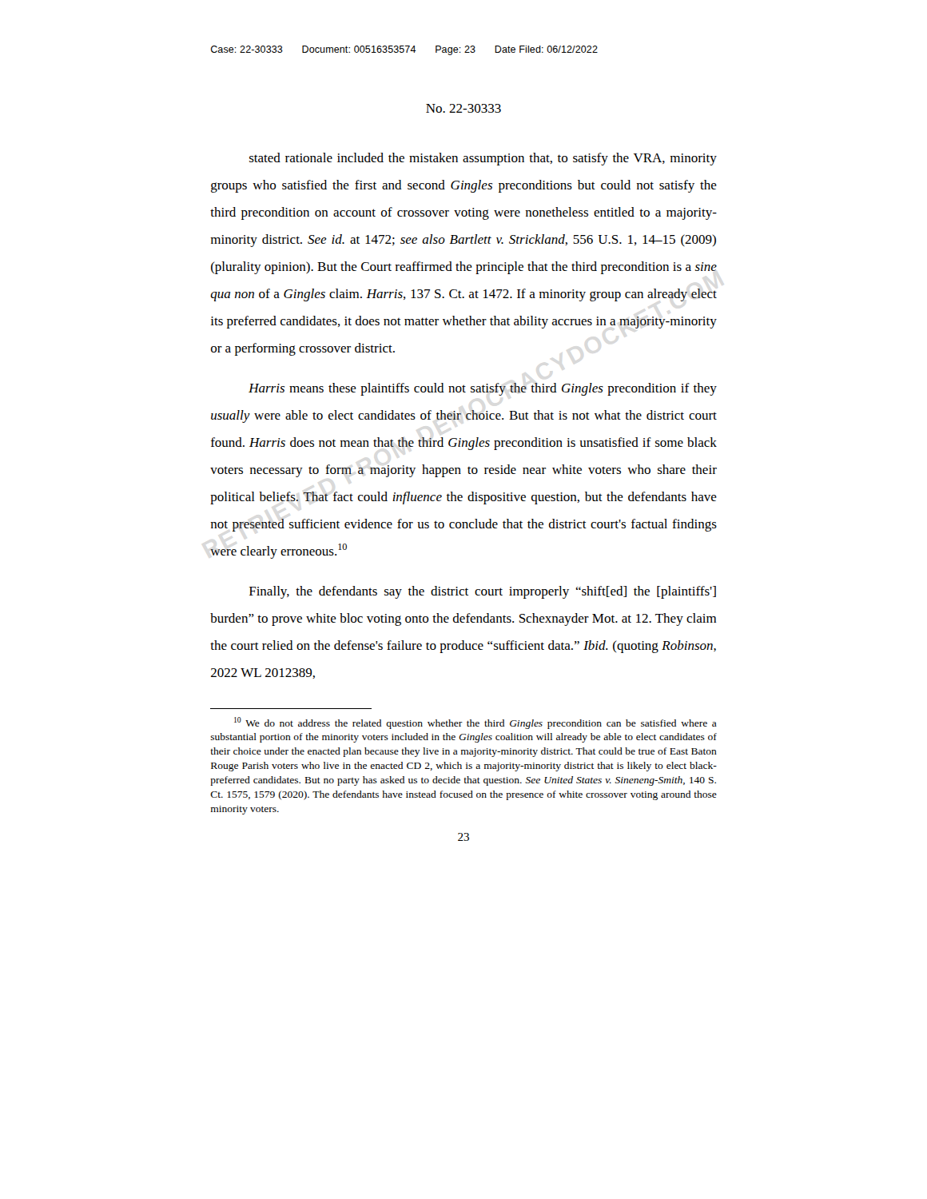Case: 22-30333 Document: 00516353574 Page: 23 Date Filed: 06/12/2022
No. 22-30333
RETRIEVED FROM DEMOCRACYDOCKET.COM
stated rationale included the mistaken assumption that, to satisfy the VRA, minority groups who satisfied the first and second Gingles preconditions but could not satisfy the third precondition on account of crossover voting were nonetheless entitled to a majority-minority district. See id. at 1472; see also Bartlett v. Strickland, 556 U.S. 1, 14–15 (2009) (plurality opinion). But the Court reaffirmed the principle that the third precondition is a sine qua non of a Gingles claim. Harris, 137 S. Ct. at 1472. If a minority group can already elect its preferred candidates, it does not matter whether that ability accrues in a majority-minority or a performing crossover district.
Harris means these plaintiffs could not satisfy the third Gingles precondition if they usually were able to elect candidates of their choice. But that is not what the district court found. Harris does not mean that the third Gingles precondition is unsatisfied if some black voters necessary to form a majority happen to reside near white voters who share their political beliefs. That fact could influence the dispositive question, but the defendants have not presented sufficient evidence for us to conclude that the district court's factual findings were clearly erroneous.10
Finally, the defendants say the district court improperly “shift[ed] the [plaintiffs'] burden” to prove white bloc voting onto the defendants. Schexnayder Mot. at 12. They claim the court relied on the defense's failure to produce “sufficient data.” Ibid. (quoting Robinson, 2022 WL 2012389,
10 We do not address the related question whether the third Gingles precondition can be satisfied where a substantial portion of the minority voters included in the Gingles coalition will already be able to elect candidates of their choice under the enacted plan because they live in a majority-minority district. That could be true of East Baton Rouge Parish voters who live in the enacted CD 2, which is a majority-minority district that is likely to elect black-preferred candidates. But no party has asked us to decide that question. See United States v. Sineneng-Smith, 140 S. Ct. 1575, 1579 (2020). The defendants have instead focused on the presence of white crossover voting around those minority voters.
23